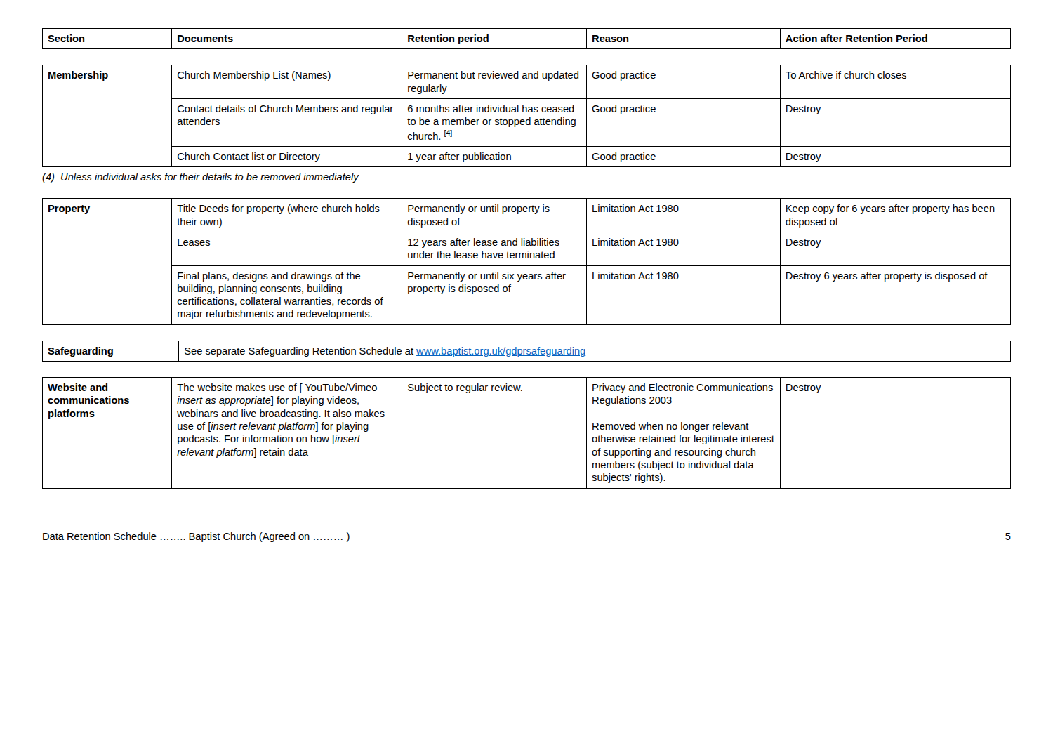| Section | Documents | Retention period | Reason | Action after Retention Period |
| --- | --- | --- | --- | --- |
| Membership | Church Membership List (Names) | Permanent but reviewed and updated regularly | Good practice | To Archive if church closes |
| Contact details of Church Members and regular attenders | 6 months after individual has ceased to be a member or stopped attending church. [4] | Good practice | Destroy |
| Church Contact list or Directory | 1 year after publication | Good practice | Destroy |
(4) Unless individual asks for their details to be removed immediately
| Property | Title Deeds for property (where church holds their own) | Permanently or until property is disposed of | Limitation Act 1980 | Keep copy for 6 years after property has been disposed of |
| Leases | 12 years after lease and liabilities under the lease have terminated | Limitation Act 1980 | Destroy |
| Final plans, designs and drawings of the building, planning consents, building certifications, collateral warranties, records of major refurbishments and redevelopments. | Permanently or until six years after property is disposed of | Limitation Act 1980 | Destroy 6 years after property is disposed of |
| Safeguarding | See separate Safeguarding Retention Schedule at www.baptist.org.uk/gdprsafeguarding |
| Website and communications platforms | The website makes use of [ YouTube/Vimeo insert as appropriate ] for playing videos, webinars and live broadcasting. It also makes use of [ insert relevant platform ] for playing podcasts. For information on how [ insert relevant platform ] retain data | Subject to regular review. | Privacy and Electronic Communications Regulations 2003 Removed when no longer relevant otherwise retained for legitimate interest of supporting and resourcing church members (subject to individual data subjects' rights). | Destroy |
Data Retention Schedule …….. Baptist Church (Agreed on ……… )
5